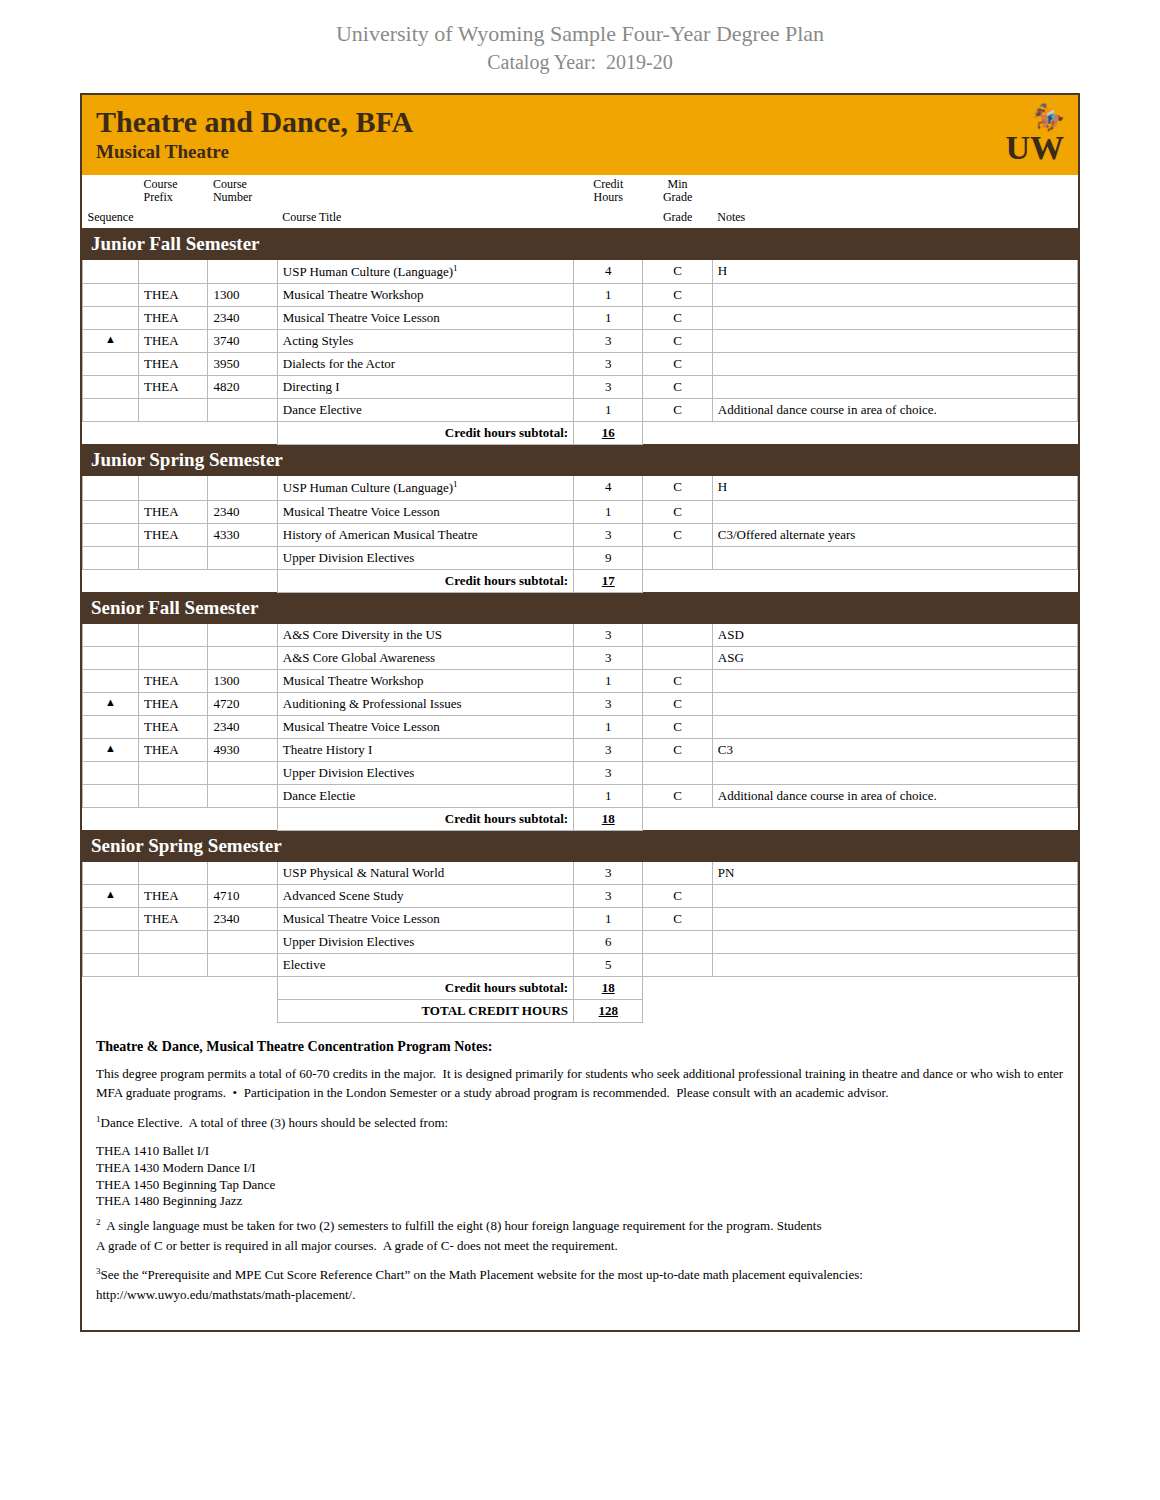University of Wyoming Sample Four-Year Degree Plan
Catalog Year: 2019-20
Theatre and Dance, BFA
Musical Theatre
🏇UW
| | Course Prefix | Course Number | | Credit Hours | Min Grade | |
| --- | --- | --- | --- | --- | --- | --- |
| Sequence | | | Course Title | | Grade | Notes |
| Junior Fall Semester |
| | | | USP Human Culture (Language) 1 | 4 | C | H |
| | THEA | 1300 | Musical Theatre Workshop | 1 | C | |
| | THEA | 2340 | Musical Theatre Voice Lesson | 1 | C | |
| ▲ | THEA | 3740 | Acting Styles | 3 | C | |
| | THEA | 3950 | Dialects for the Actor | 3 | C | |
| | THEA | 4820 | Directing I | 3 | C | |
| | | | Dance Elective | 1 | C | Additional dance course in area of choice. |
| | | | Credit hours subtotal: | 16 | | |
| Junior Spring Semester |
| | | | USP Human Culture (Language) 1 | 4 | C | H |
| | THEA | 2340 | Musical Theatre Voice Lesson | 1 | C | |
| | THEA | 4330 | History of American Musical Theatre | 3 | C | C3/Offered alternate years |
| | | | Upper Division Electives | 9 | | |
| | | | Credit hours subtotal: | 17 | | |
| Senior Fall Semester |
| | | | A&S Core Diversity in the US | 3 | | ASD |
| | | | A&S Core Global Awareness | 3 | | ASG |
| | THEA | 1300 | Musical Theatre Workshop | 1 | C | |
| ▲ | THEA | 4720 | Auditioning & Professional Issues | 3 | C | |
| | THEA | 2340 | Musical Theatre Voice Lesson | 1 | C | |
| ▲ | THEA | 4930 | Theatre History I | 3 | C | C3 |
| | | | Upper Division Electives | 3 | | |
| | | | Dance Electie | 1 | C | Additional dance course in area of choice. |
| | | | Credit hours subtotal: | 18 | | |
| Senior Spring Semester |
| | | | USP Physical & Natural World | 3 | | PN |
| ▲ | THEA | 4710 | Advanced Scene Study | 3 | C | |
| | THEA | 2340 | Musical Theatre Voice Lesson | 1 | C | |
| | | | Upper Division Electives | 6 | | |
| | | | Elective | 5 | | |
| | | | Credit hours subtotal: | 18 | | |
| | | | TOTAL CREDIT HOURS | 128 | | |
Theatre & Dance, Musical Theatre Concentration Program Notes:
This degree program permits a total of 60-70 credits in the major. It is designed primarily for students who seek additional professional training in theatre and dance or who wish to enter MFA graduate programs. • Participation in the London Semester or a study abroad program is recommended. Please consult with an academic advisor.
1Dance Elective. A total of three (3) hours should be selected from:
THEA 1410 Ballet I/I
THEA 1430 Modern Dance I/I
THEA 1450 Beginning Tap Dance
THEA 1480 Beginning Jazz
2 A single language must be taken for two (2) semesters to fulfill the eight (8) hour foreign language requirement for the program. Students
A grade of C or better is required in all major courses. A grade of C- does not meet the requirement.
3See the “Prerequisite and MPE Cut Score Reference Chart” on the Math Placement website for the most up-to-date math placement equivalencies: http://www.uwyo.edu/mathstats/math-placement/.